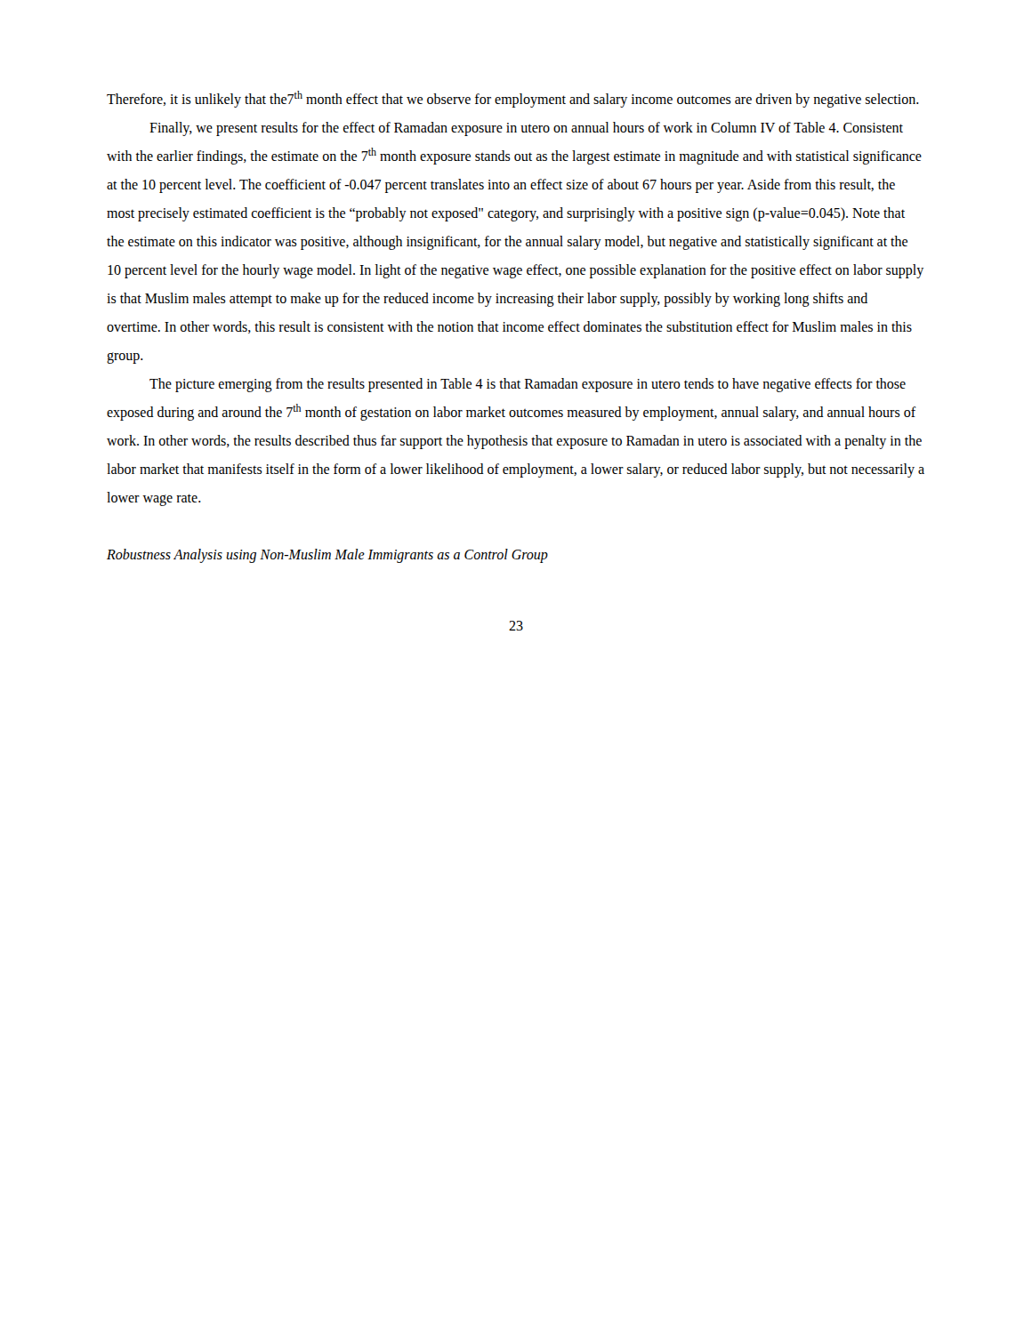Therefore, it is unlikely that the7th month effect that we observe for employment and salary income outcomes are driven by negative selection.
Finally, we present results for the effect of Ramadan exposure in utero on annual hours of work in Column IV of Table 4. Consistent with the earlier findings, the estimate on the 7th month exposure stands out as the largest estimate in magnitude and with statistical significance at the 10 percent level. The coefficient of -0.047 percent translates into an effect size of about 67 hours per year. Aside from this result, the most precisely estimated coefficient is the “probably not exposed" category, and surprisingly with a positive sign (p-value=0.045). Note that the estimate on this indicator was positive, although insignificant, for the annual salary model, but negative and statistically significant at the 10 percent level for the hourly wage model. In light of the negative wage effect, one possible explanation for the positive effect on labor supply is that Muslim males attempt to make up for the reduced income by increasing their labor supply, possibly by working long shifts and overtime. In other words, this result is consistent with the notion that income effect dominates the substitution effect for Muslim males in this group.
The picture emerging from the results presented in Table 4 is that Ramadan exposure in utero tends to have negative effects for those exposed during and around the 7th month of gestation on labor market outcomes measured by employment, annual salary, and annual hours of work. In other words, the results described thus far support the hypothesis that exposure to Ramadan in utero is associated with a penalty in the labor market that manifests itself in the form of a lower likelihood of employment, a lower salary, or reduced labor supply, but not necessarily a lower wage rate.
Robustness Analysis using Non-Muslim Male Immigrants as a Control Group
23